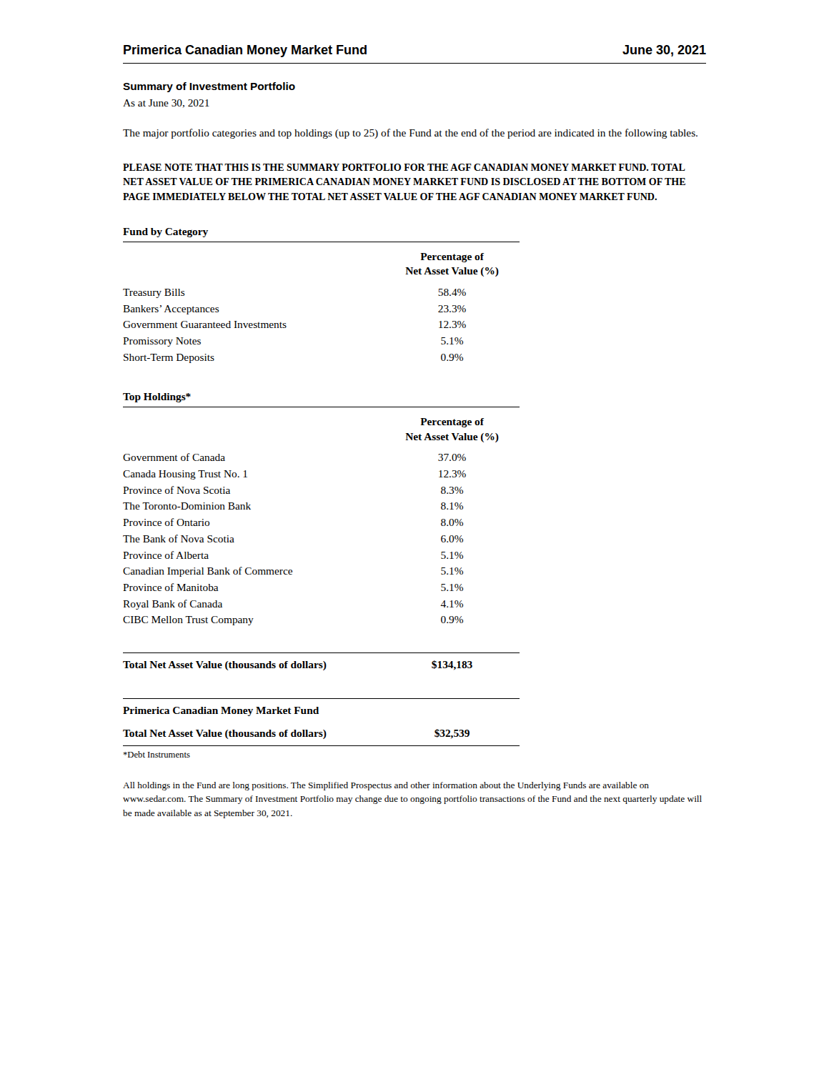Primerica Canadian Money Market Fund June 30, 2021
Summary of Investment Portfolio
As at June 30, 2021
The major portfolio categories and top holdings (up to 25) of the Fund at the end of the period are indicated in the following tables.
Please note that this is the summary portfolio for the AGF Canadian Money Market Fund. Total net asset value of the Primerica Canadian Money Market Fund is disclosed at the bottom of the page immediately below the total net asset value of the AGF Canadian Money Market Fund.
Fund by Category
| | Percentage of Net Asset Value (%) |
| --- | --- |
| Treasury Bills | 58.4% |
| Bankers’ Acceptances | 23.3% |
| Government Guaranteed Investments | 12.3% |
| Promissory Notes | 5.1% |
| Short-Term Deposits | 0.9% |
Top Holdings*
| | Percentage of Net Asset Value (%) |
| --- | --- |
| Government of Canada | 37.0% |
| Canada Housing Trust No. 1 | 12.3% |
| Province of Nova Scotia | 8.3% |
| The Toronto-Dominion Bank | 8.1% |
| Province of Ontario | 8.0% |
| The Bank of Nova Scotia | 6.0% |
| Province of Alberta | 5.1% |
| Canadian Imperial Bank of Commerce | 5.1% |
| Province of Manitoba | 5.1% |
| Royal Bank of Canada | 4.1% |
| CIBC Mellon Trust Company | 0.9% |
| Total Net Asset Value (thousands of dollars) | $134,183 |
| Primerica Canadian Money Market Fund | |
| Total Net Asset Value (thousands of dollars) | $32,539 |
*Debt Instruments
All holdings in the Fund are long positions. The Simplified Prospectus and other information about the Underlying Funds are available on www.sedar.com. The Summary of Investment Portfolio may change due to ongoing portfolio transactions of the Fund and the next quarterly update will be made available as at September 30, 2021.